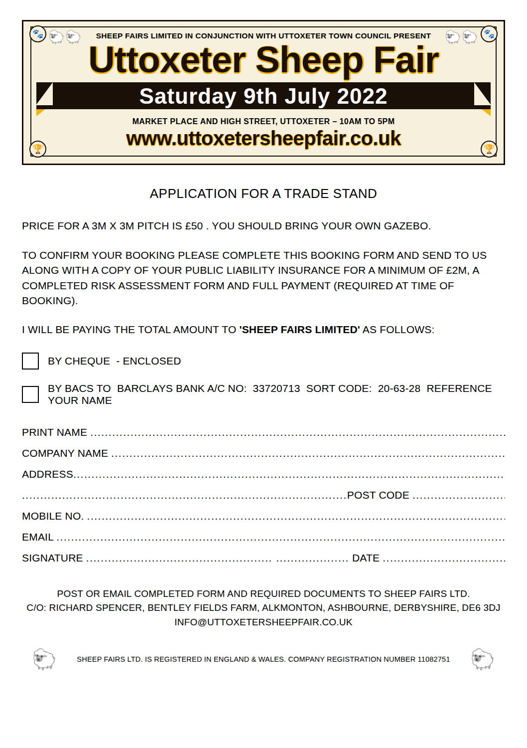🐾 🐾 🏆 🏆 🐑🐑 🐑🐑
Sheep Fairs Limited in conjunction with Uttoxeter Town Council present
Uttoxeter Sheep Fair
Saturday 9th July 2022
Market Place and High Street, Uttoxeter – 10am to 5pm
www.uttoxetersheepfair.co.uk
Application for a Trade Stand
Price for a 3m x 3m pitch is £50 . You should bring your own gazebo.
To confirm your booking please complete this booking form and send to us along with a copy of your public liability insurance for a minimum of £2m, a completed risk assessment form and full payment (required at time of booking).
I will be paying the total amount to 'Sheep Fairs Limited' as follows:
By cheque - enclosed
By BACS to Barclays Bank A/C No: 33720713 Sort Code: 20-63-28 Reference your name
Print Name .................................................................................................................................................................
Company Name .....................................................................................................................................................
Address.......................................................................................................................................................................
......................................................................................... Post Code ...........................................................
Mobile No. .........................................................................................................................................
Email .................................................................................................................................................
Signature ................................................... .................... Date .................................................................
Post or email completed form and required documents to Sheep Fairs Ltd.
C/O: Richard Spencer, Bentley Fields Farm, Alkmonton, Ashbourne, Derbyshire, DE6 3DJ
info@uttoxetersheepfair.co.uk
🐑 Sheep Fairs Ltd. is registered in England & Wales. Company Registration Number 11082751 🐑